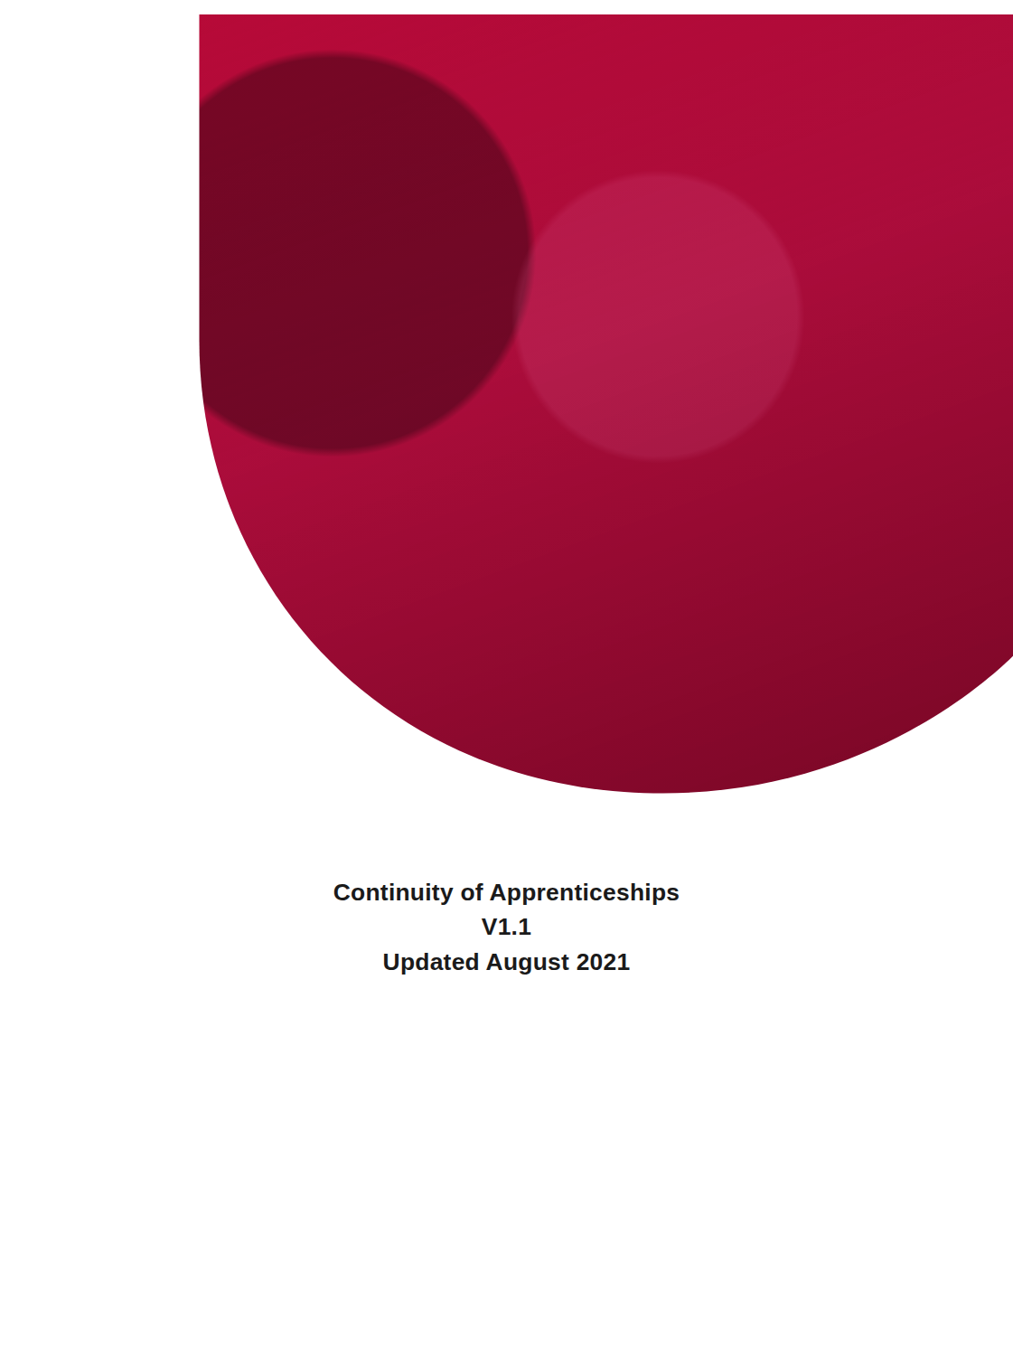Continuity of Apprenticeships V1.1 Updated August 2021